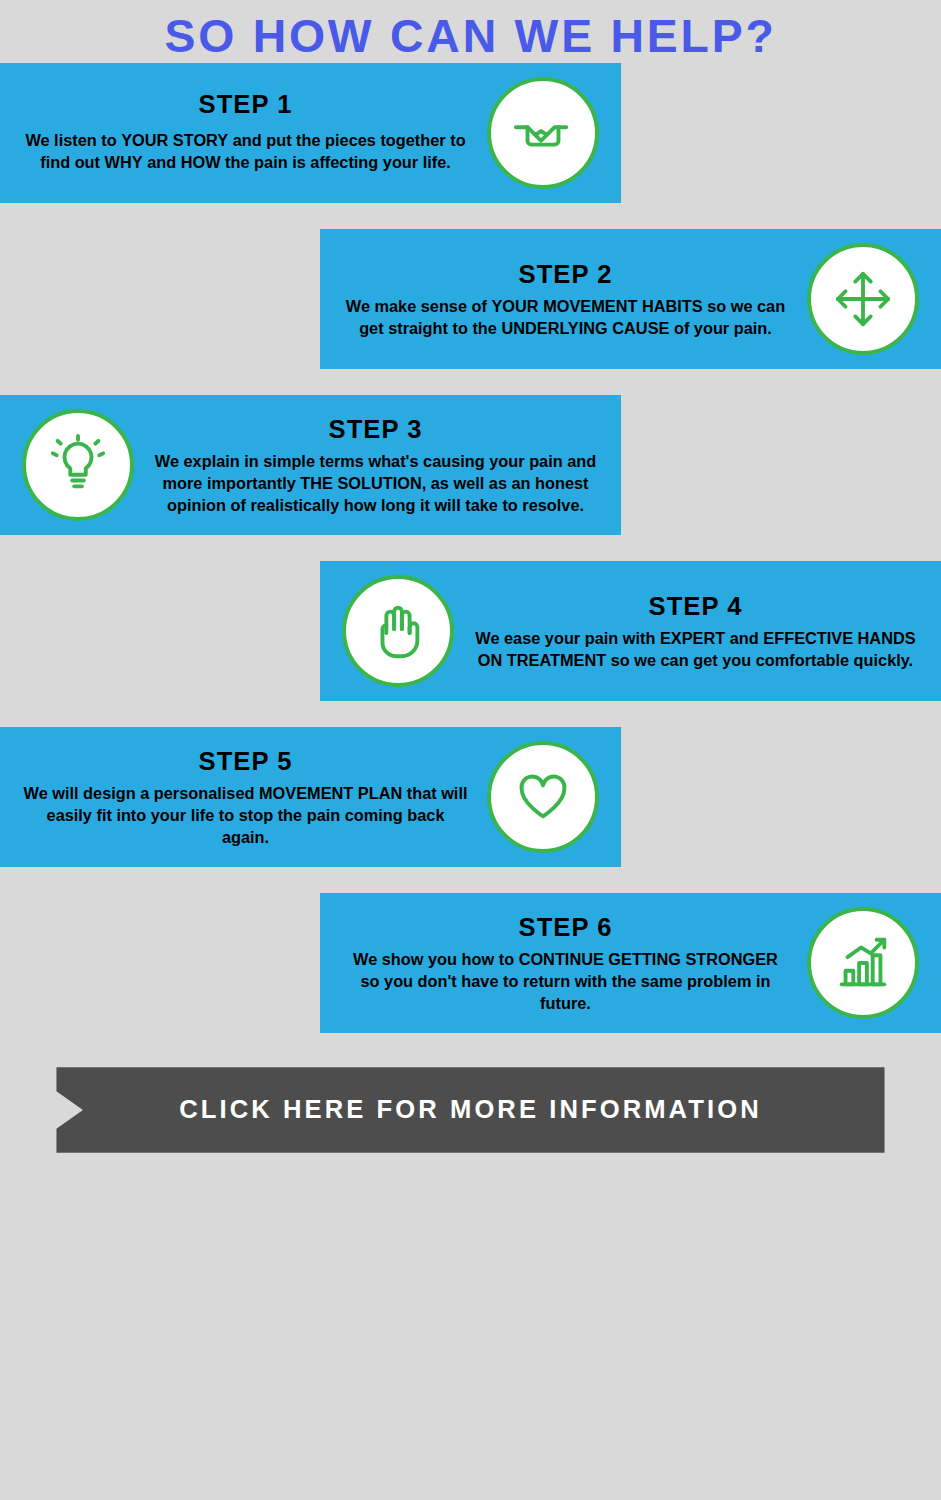So how can we help?
Step 1
We listen to YOUR STORY and put the pieces together to find out WHY and HOW the pain is affecting your life.
Step 2
We make sense of YOUR MOVEMENT HABITS so we can get straight to the UNDERLYING CAUSE of your pain.
Step 3
We explain in simple terms what's causing your pain and more importantly THE SOLUTION, as well as an honest opinion of realistically how long it will take to resolve.
Step 4
We ease your pain with EXPERT and EFFECTIVE HANDS ON TREATMENT so we can get you comfortable quickly.
Step 5
We will design a personalised MOVEMENT PLAN that will easily fit into your life to stop the pain coming back again.
Step 6
We show you how to CONTINUE GETTING STRONGER so you don't have to return with the same problem in future.
Click here for more information